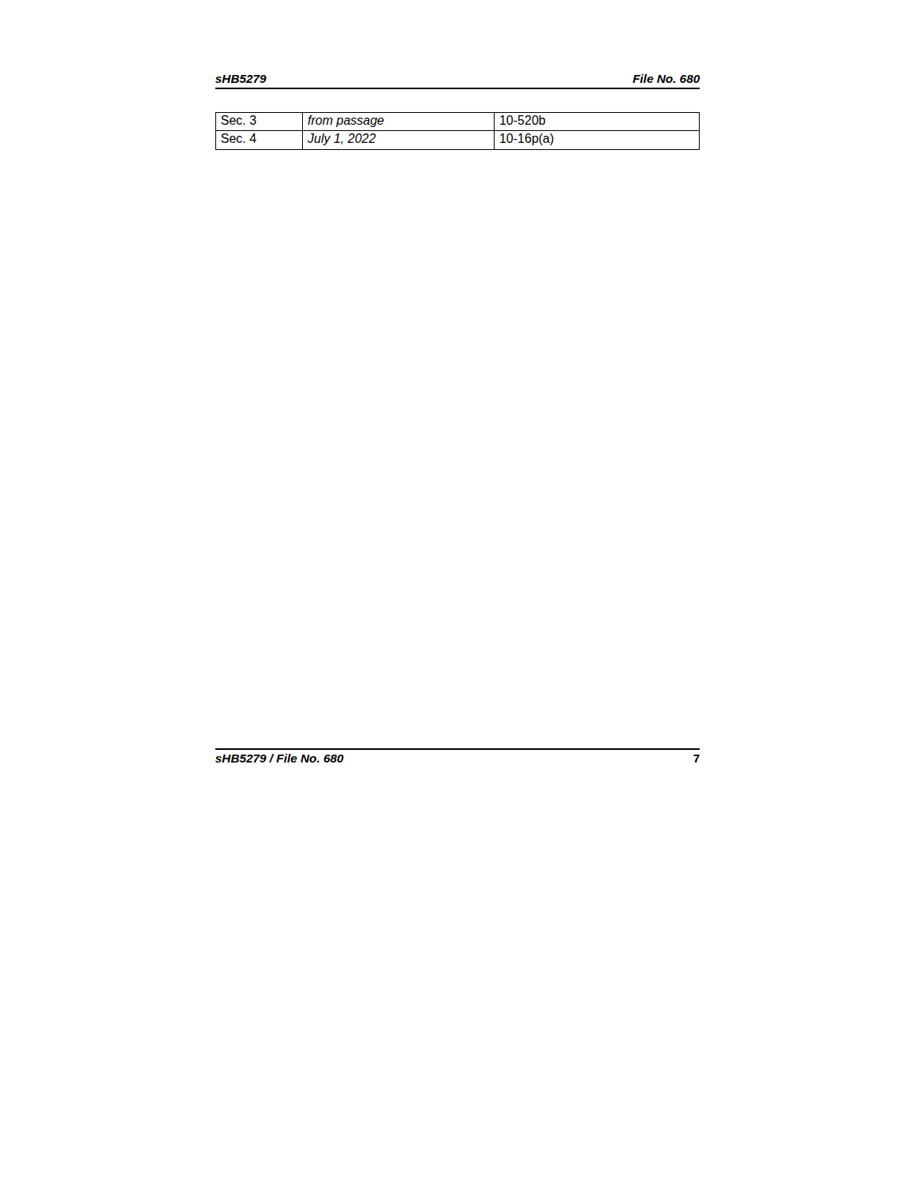sHB5279
File No. 680
| Sec. 3 | from passage | 10-520b |
| Sec. 4 | July 1, 2022 | 10-16p(a) |
sHB5279 / File No. 680
7